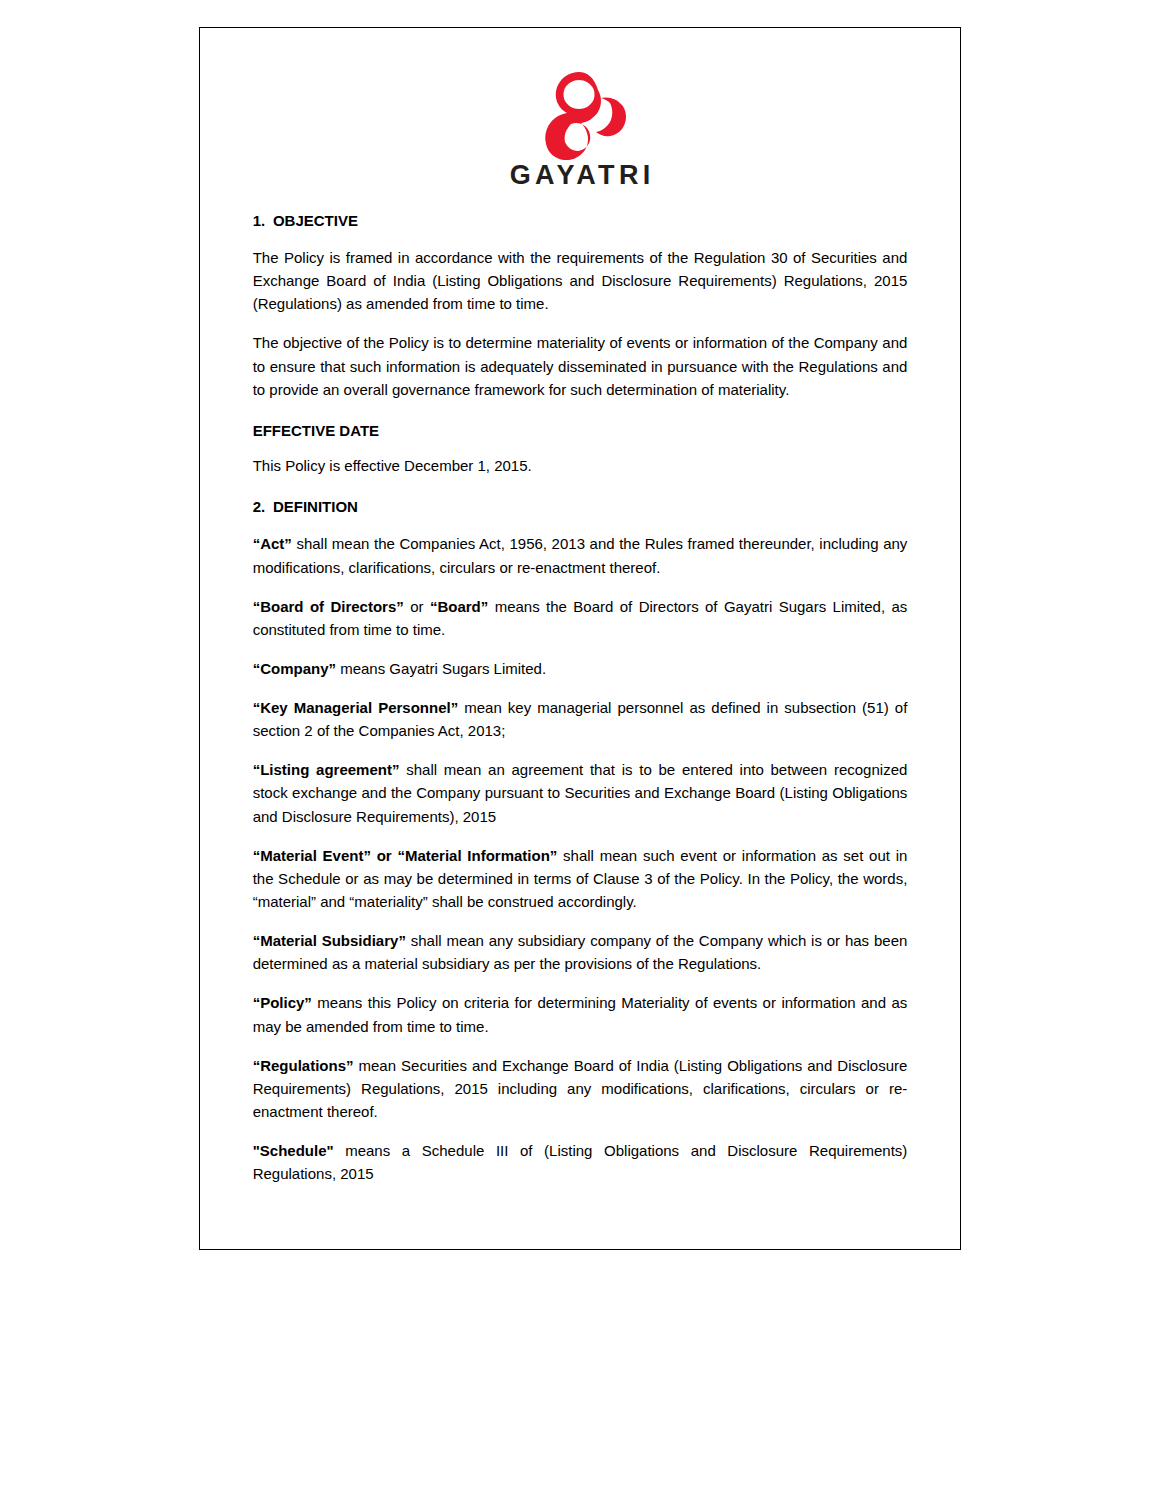GAYATRI
1. OBJECTIVE
The Policy is framed in accordance with the requirements of the Regulation 30 of Securities and Exchange Board of India (Listing Obligations and Disclosure Requirements) Regulations, 2015 (Regulations) as amended from time to time.
The objective of the Policy is to determine materiality of events or information of the Company and to ensure that such information is adequately disseminated in pursuance with the Regulations and to provide an overall governance framework for such determination of materiality.
EFFECTIVE DATE
This Policy is effective December 1, 2015.
2. DEFINITION
“Act” shall mean the Companies Act, 1956, 2013 and the Rules framed thereunder, including any modifications, clarifications, circulars or re-enactment thereof.
“Board of Directors” or “Board” means the Board of Directors of Gayatri Sugars Limited, as constituted from time to time.
“Company” means Gayatri Sugars Limited.
“Key Managerial Personnel” mean key managerial personnel as defined in subsection (51) of section 2 of the Companies Act, 2013;
“Listing agreement” shall mean an agreement that is to be entered into between recognized stock exchange and the Company pursuant to Securities and Exchange Board (Listing Obligations and Disclosure Requirements), 2015
“Material Event” or “Material Information” shall mean such event or information as set out in the Schedule or as may be determined in terms of Clause 3 of the Policy. In the Policy, the words, “material” and “materiality” shall be construed accordingly.
“Material Subsidiary” shall mean any subsidiary company of the Company which is or has been determined as a material subsidiary as per the provisions of the Regulations.
“Policy” means this Policy on criteria for determining Materiality of events or information and as may be amended from time to time.
“Regulations” mean Securities and Exchange Board of India (Listing Obligations and Disclosure Requirements) Regulations, 2015 including any modifications, clarifications, circulars or re-enactment thereof.
"Schedule" means a Schedule III of (Listing Obligations and Disclosure Requirements) Regulations, 2015